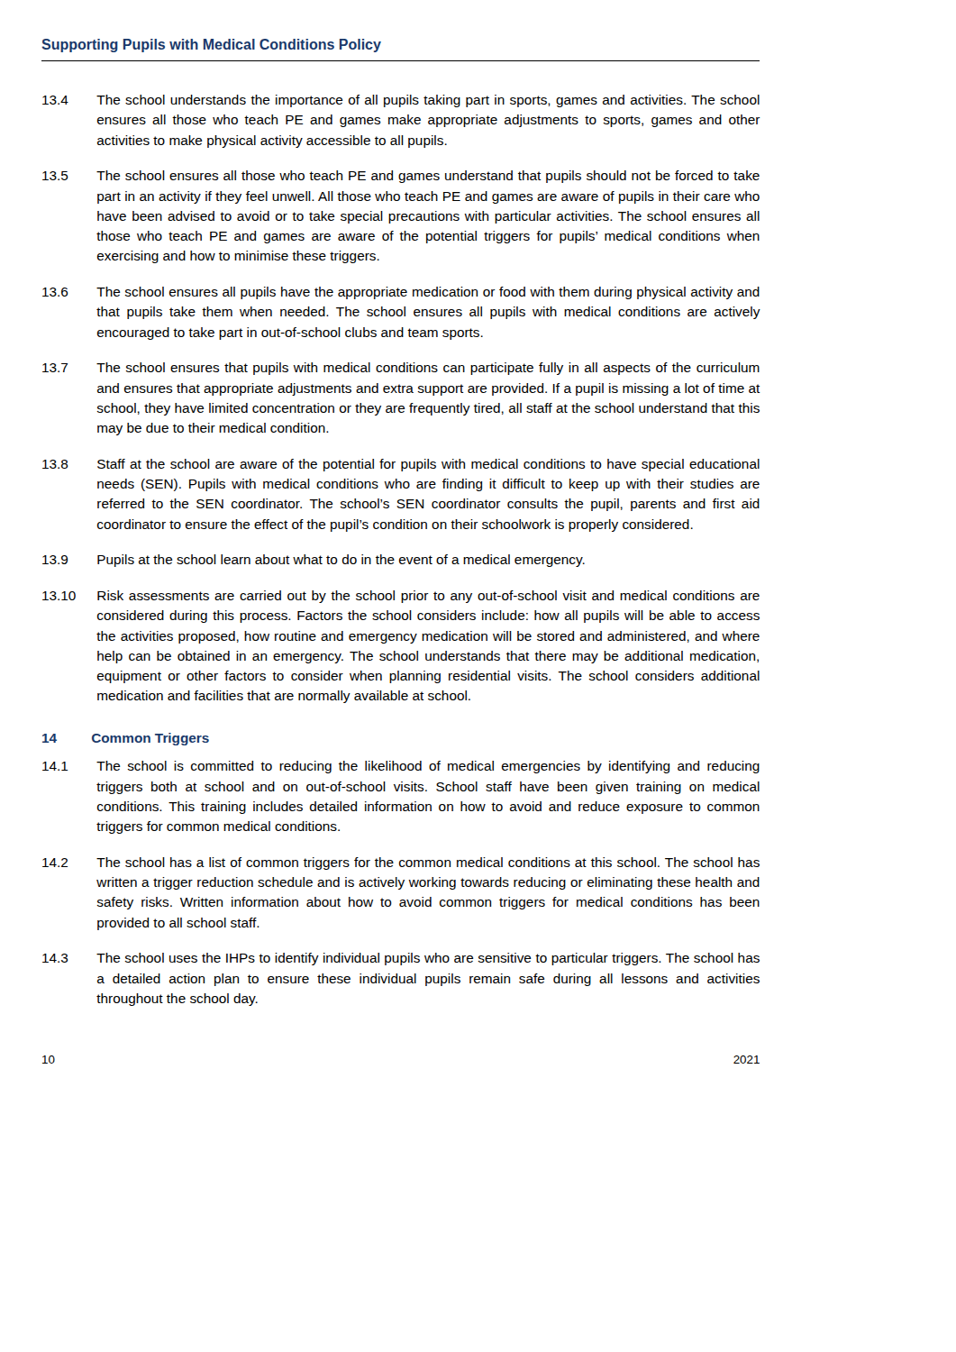Supporting Pupils with Medical Conditions Policy
13.4
The school understands the importance of all pupils taking part in sports, games and activities. The school ensures all those who teach PE and games make appropriate adjustments to sports, games and other activities to make physical activity accessible to all pupils.
13.5
The school ensures all those who teach PE and games understand that pupils should not be forced to take part in an activity if they feel unwell. All those who teach PE and games are aware of pupils in their care who have been advised to avoid or to take special precautions with particular activities. The school ensures all those who teach PE and games are aware of the potential triggers for pupils’ medical conditions when exercising and how to minimise these triggers.
13.6
The school ensures all pupils have the appropriate medication or food with them during physical activity and that pupils take them when needed. The school ensures all pupils with medical conditions are actively encouraged to take part in out-of-school clubs and team sports.
13.7
The school ensures that pupils with medical conditions can participate fully in all aspects of the curriculum and ensures that appropriate adjustments and extra support are provided. If a pupil is missing a lot of time at school, they have limited concentration or they are frequently tired, all staff at the school understand that this may be due to their medical condition.
13.8
Staff at the school are aware of the potential for pupils with medical conditions to have special educational needs (SEN). Pupils with medical conditions who are finding it difficult to keep up with their studies are referred to the SEN coordinator. The school’s SEN coordinator consults the pupil, parents and first aid coordinator to ensure the effect of the pupil’s condition on their schoolwork is properly considered.
13.9
Pupils at the school learn about what to do in the event of a medical emergency.
13.10
Risk assessments are carried out by the school prior to any out-of-school visit and medical conditions are considered during this process. Factors the school considers include: how all pupils will be able to access the activities proposed, how routine and emergency medication will be stored and administered, and where help can be obtained in an emergency. The school understands that there may be additional medication, equipment or other factors to consider when planning residential visits. The school considers additional medication and facilities that are normally available at school.
14 Common Triggers
14.1
The school is committed to reducing the likelihood of medical emergencies by identifying and reducing triggers both at school and on out-of-school visits. School staff have been given training on medical conditions. This training includes detailed information on how to avoid and reduce exposure to common triggers for common medical conditions.
14.2
The school has a list of common triggers for the common medical conditions at this school. The school has written a trigger reduction schedule and is actively working towards reducing or eliminating these health and safety risks. Written information about how to avoid common triggers for medical conditions has been provided to all school staff.
14.3
The school uses the IHPs to identify individual pupils who are sensitive to particular triggers. The school has a detailed action plan to ensure these individual pupils remain safe during all lessons and activities throughout the school day.
10 2021